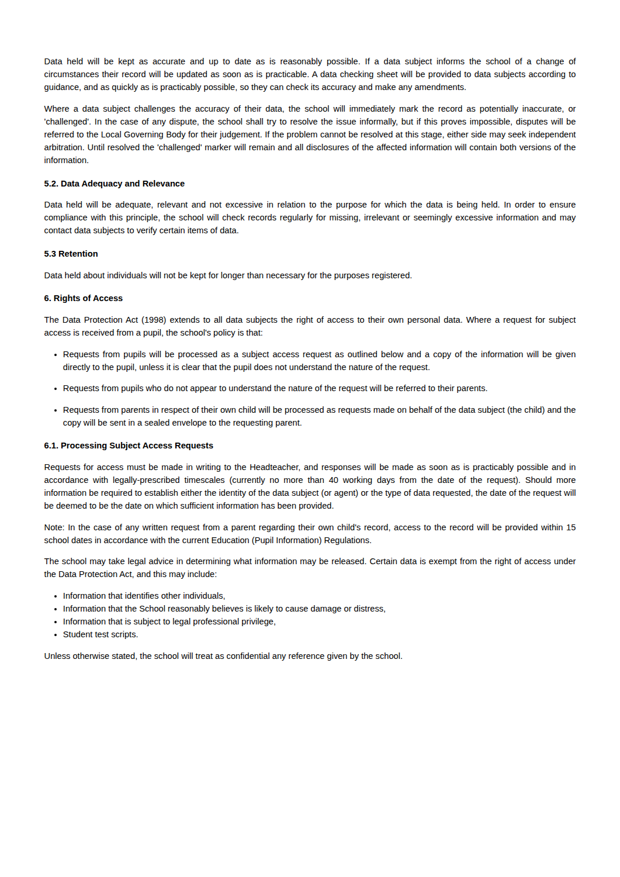Data held will be kept as accurate and up to date as is reasonably possible. If a data subject informs the school of a change of circumstances their record will be updated as soon as is practicable. A data checking sheet will be provided to data subjects according to guidance, and as quickly as is practicably possible, so they can check its accuracy and make any amendments.
Where a data subject challenges the accuracy of their data, the school will immediately mark the record as potentially inaccurate, or 'challenged'. In the case of any dispute, the school shall try to resolve the issue informally, but if this proves impossible, disputes will be referred to the Local Governing Body for their judgement. If the problem cannot be resolved at this stage, either side may seek independent arbitration. Until resolved the 'challenged' marker will remain and all disclosures of the affected information will contain both versions of the information.
5.2. Data Adequacy and Relevance
Data held will be adequate, relevant and not excessive in relation to the purpose for which the data is being held. In order to ensure compliance with this principle, the school will check records regularly for missing, irrelevant or seemingly excessive information and may contact data subjects to verify certain items of data.
5.3 Retention
Data held about individuals will not be kept for longer than necessary for the purposes registered.
6. Rights of Access
The Data Protection Act (1998) extends to all data subjects the right of access to their own personal data. Where a request for subject access is received from a pupil, the school's policy is that:
Requests from pupils will be processed as a subject access request as outlined below and a copy of the information will be given directly to the pupil, unless it is clear that the pupil does not understand the nature of the request.
Requests from pupils who do not appear to understand the nature of the request will be referred to their parents.
Requests from parents in respect of their own child will be processed as requests made on behalf of the data subject (the child) and the copy will be sent in a sealed envelope to the requesting parent.
6.1. Processing Subject Access Requests
Requests for access must be made in writing to the Headteacher, and responses will be made as soon as is practicably possible and in accordance with legally-prescribed timescales (currently no more than 40 working days from the date of the request). Should more information be required to establish either the identity of the data subject (or agent) or the type of data requested, the date of the request will be deemed to be the date on which sufficient information has been provided.
Note: In the case of any written request from a parent regarding their own child's record, access to the record will be provided within 15 school dates in accordance with the current Education (Pupil Information) Regulations.
The school may take legal advice in determining what information may be released. Certain data is exempt from the right of access under the Data Protection Act, and this may include:
Information that identifies other individuals,
Information that the School reasonably believes is likely to cause damage or distress,
Information that is subject to legal professional privilege,
Student test scripts.
Unless otherwise stated, the school will treat as confidential any reference given by the school.